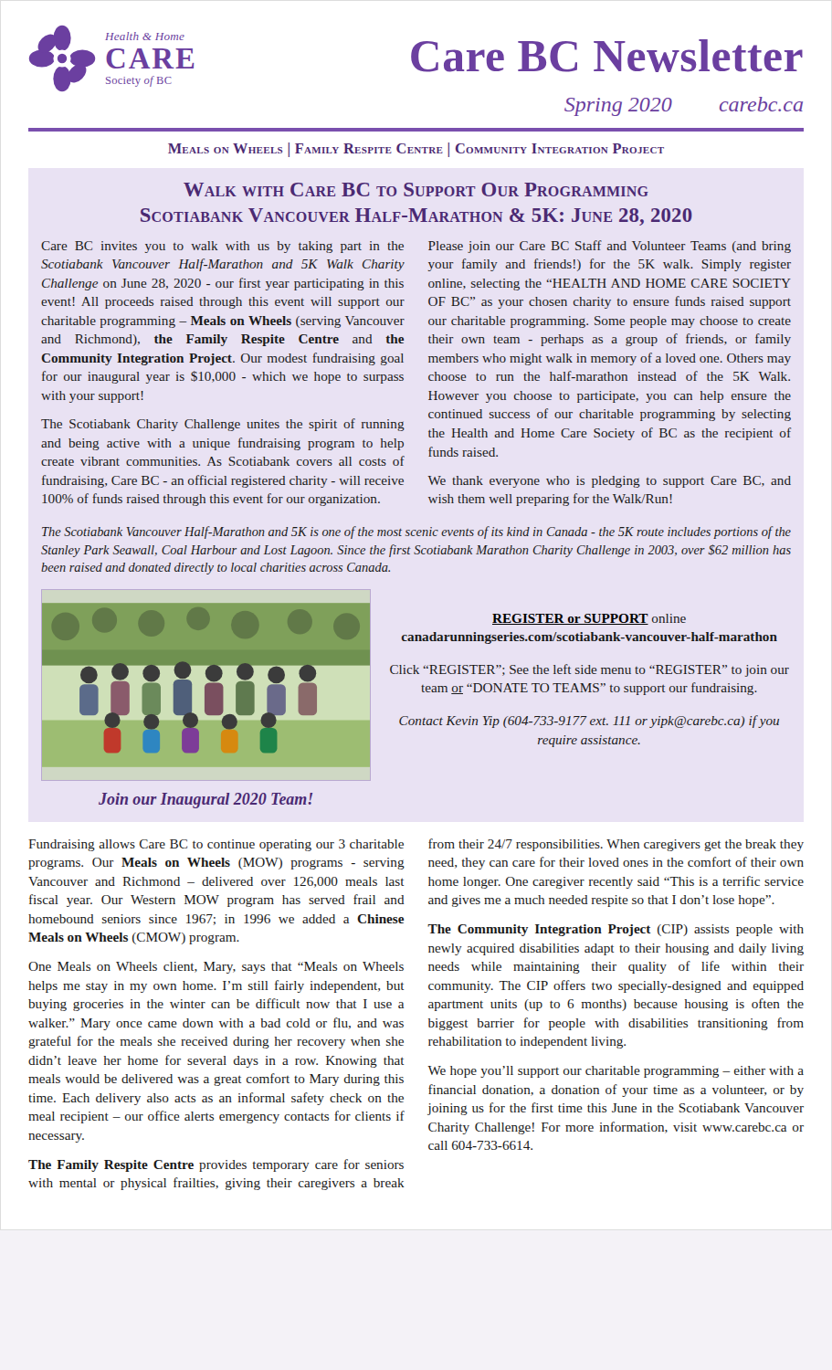Health & Home
CARE
Society of BC
Care BC Newsletter
Spring 2020 carebc.ca
Meals on Wheels | Family Respite Centre | Community Integration Project
Walk with Care BC to Support Our Programming
Scotiabank Vancouver Half-Marathon & 5K: June 28, 2020
Care BC invites you to walk with us by taking part in the Scotiabank Vancouver Half-Marathon and 5K Walk Charity Challenge on June 28, 2020 - our first year participating in this event! All proceeds raised through this event will support our charitable programming – Meals on Wheels (serving Vancouver and Richmond), the Family Respite Centre and the Community Integration Project. Our modest fundraising goal for our inaugural year is $10,000 - which we hope to surpass with your support!
The Scotiabank Charity Challenge unites the spirit of running and being active with a unique fundraising program to help create vibrant communities. As Scotiabank covers all costs of fundraising, Care BC - an official registered charity - will receive 100% of funds raised through this event for our organization.
Please join our Care BC Staff and Volunteer Teams (and bring your family and friends!) for the 5K walk. Simply register online, selecting the “HEALTH AND HOME CARE SOCIETY OF BC” as your chosen charity to ensure funds raised support our charitable programming. Some people may choose to create their own team - perhaps as a group of friends, or family members who might walk in memory of a loved one. Others may choose to run the half-marathon instead of the 5K Walk. However you choose to participate, you can help ensure the continued success of our charitable programming by selecting the Health and Home Care Society of BC as the recipient of funds raised.
We thank everyone who is pledging to support Care BC, and wish them well preparing for the Walk/Run!
The Scotiabank Vancouver Half-Marathon and 5K is one of the most scenic events of its kind in Canada - the 5K route includes portions of the Stanley Park Seawall, Coal Harbour and Lost Lagoon. Since the first Scotiabank Marathon Charity Challenge in 2003, over $62 million has been raised and donated directly to local charities across Canada.
Join our Inaugural 2020 Team!
REGISTER or SUPPORT online
canadarunningseries.com/scotiabank-vancouver-half-marathon
Click “REGISTER”; See the left side menu to “REGISTER” to join our team or “DONATE TO TEAMS” to support our fundraising.
Contact Kevin Yip (604-733-9177 ext. 111 or yipk@carebc.ca) if you require assistance.
Fundraising allows Care BC to continue operating our 3 charitable programs. Our Meals on Wheels (MOW) programs - serving Vancouver and Richmond – delivered over 126,000 meals last fiscal year. Our Western MOW program has served frail and homebound seniors since 1967; in 1996 we added a Chinese Meals on Wheels (CMOW) program.
One Meals on Wheels client, Mary, says that “Meals on Wheels helps me stay in my own home. I’m still fairly independent, but buying groceries in the winter can be difficult now that I use a walker.” Mary once came down with a bad cold or flu, and was grateful for the meals she received during her recovery when she didn’t leave her home for several days in a row. Knowing that meals would be delivered was a great comfort to Mary during this time. Each delivery also acts as an informal safety check on the meal recipient – our office alerts emergency contacts for clients if necessary.
The Family Respite Centre provides temporary care for seniors with mental or physical frailties, giving their caregivers a break from their 24/7 responsibilities. When caregivers get the break they need, they can care for their loved ones in the comfort of their own home longer. One caregiver recently said “This is a terrific service and gives me a much needed respite so that I don’t lose hope”.
The Community Integration Project (CIP) assists people with newly acquired disabilities adapt to their housing and daily living needs while maintaining their quality of life within their community. The CIP offers two specially-designed and equipped apartment units (up to 6 months) because housing is often the biggest barrier for people with disabilities transitioning from rehabilitation to independent living.
We hope you’ll support our charitable programming – either with a financial donation, a donation of your time as a volunteer, or by joining us for the first time this June in the Scotiabank Vancouver Charity Challenge! For more information, visit www.carebc.ca or call 604-733-6614.